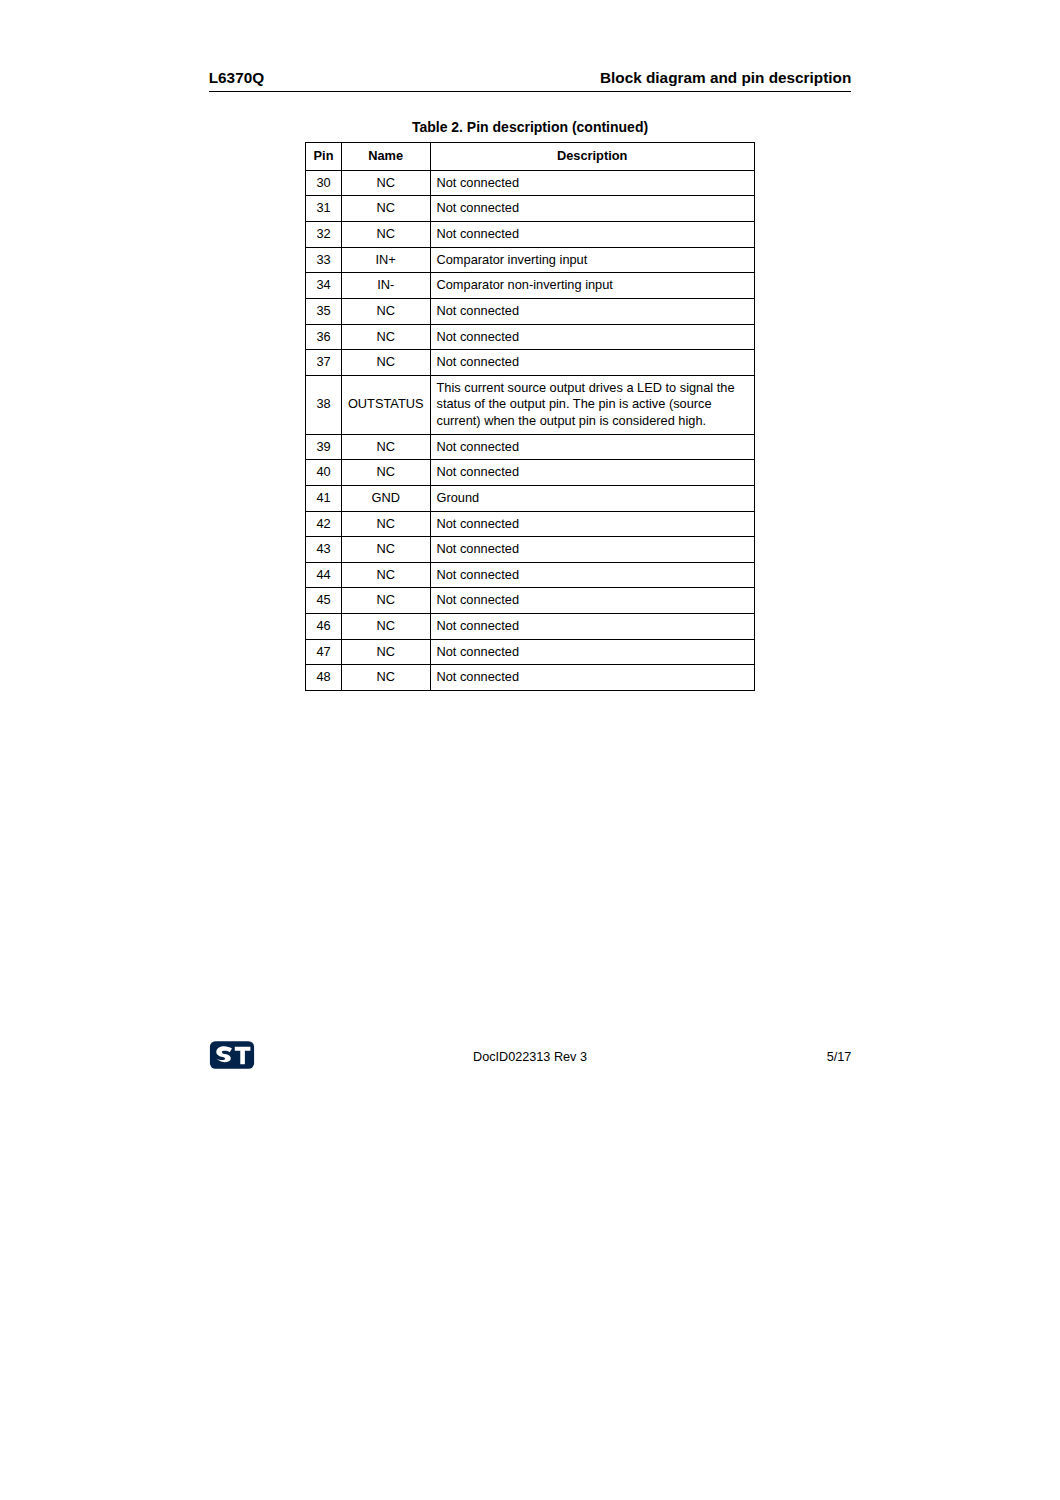L6370Q
Block diagram and pin description
Table 2. Pin description (continued)
| Pin | Name | Description |
| --- | --- | --- |
| 30 | NC | Not connected |
| 31 | NC | Not connected |
| 32 | NC | Not connected |
| 33 | IN+ | Comparator inverting input |
| 34 | IN- | Comparator non-inverting input |
| 35 | NC | Not connected |
| 36 | NC | Not connected |
| 37 | NC | Not connected |
| 38 | OUTSTATUS | This current source output drives a LED to signal the status of the output pin. The pin is active (source current) when the output pin is considered high. |
| 39 | NC | Not connected |
| 40 | NC | Not connected |
| 41 | GND | Ground |
| 42 | NC | Not connected |
| 43 | NC | Not connected |
| 44 | NC | Not connected |
| 45 | NC | Not connected |
| 46 | NC | Not connected |
| 47 | NC | Not connected |
| 48 | NC | Not connected |
DocID022313 Rev 3
5/17